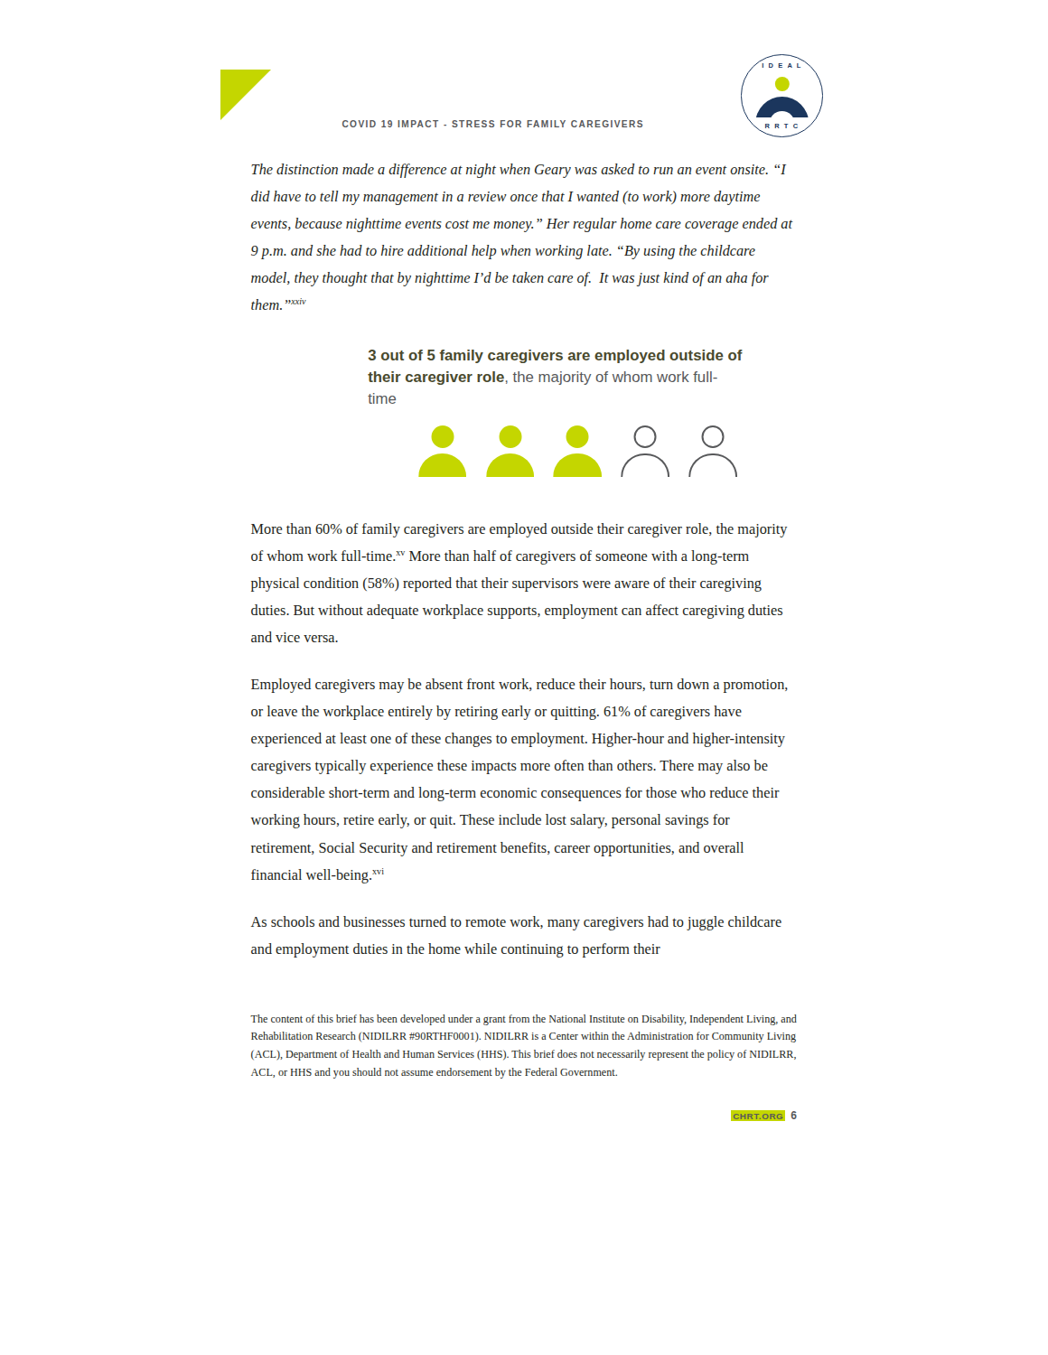COVID 19 Impact - Stress for Family Caregivers
I D E A L
R R T C
The distinction made a difference at night when Geary was asked to run an event onsite. “I did have to tell my management in a review once that I wanted (to work) more daytime events, because nighttime events cost me money.” Her regular home care coverage ended at 9 p.m. and she had to hire additional help when working late. “By using the childcare model, they thought that by nighttime I’d be taken care of. It was just kind of an aha for them.”xxiv
3 out of 5 family caregivers are employed outside of their caregiver role, the majority of whom work full-time
More than 60% of family caregivers are employed outside their caregiver role, the majority of whom work full-time.xv More than half of caregivers of someone with a long-term physical condition (58%) reported that their supervisors were aware of their caregiving duties. But without adequate workplace supports, employment can affect caregiving duties and vice versa.
Employed caregivers may be absent front work, reduce their hours, turn down a promotion, or leave the workplace entirely by retiring early or quitting. 61% of caregivers have experienced at least one of these changes to employment. Higher-hour and higher-intensity caregivers typically experience these impacts more often than others. There may also be considerable short-term and long-term economic consequences for those who reduce their working hours, retire early, or quit. These include lost salary, personal savings for retirement, Social Security and retirement benefits, career opportunities, and overall financial well-being.xvi
As schools and businesses turned to remote work, many caregivers had to juggle childcare and employment duties in the home while continuing to perform their
The content of this brief has been developed under a grant from the National Institute on Disability, Independent Living, and Rehabilitation Research (NIDILRR #90RTHF0001). NIDILRR is a Center within the Administration for Community Living (ACL), Department of Health and Human Services (HHS). This brief does not necessarily represent the policy of NIDILRR, ACL, or HHS and you should not assume endorsement by the Federal Government.
CHRT.ORG 6